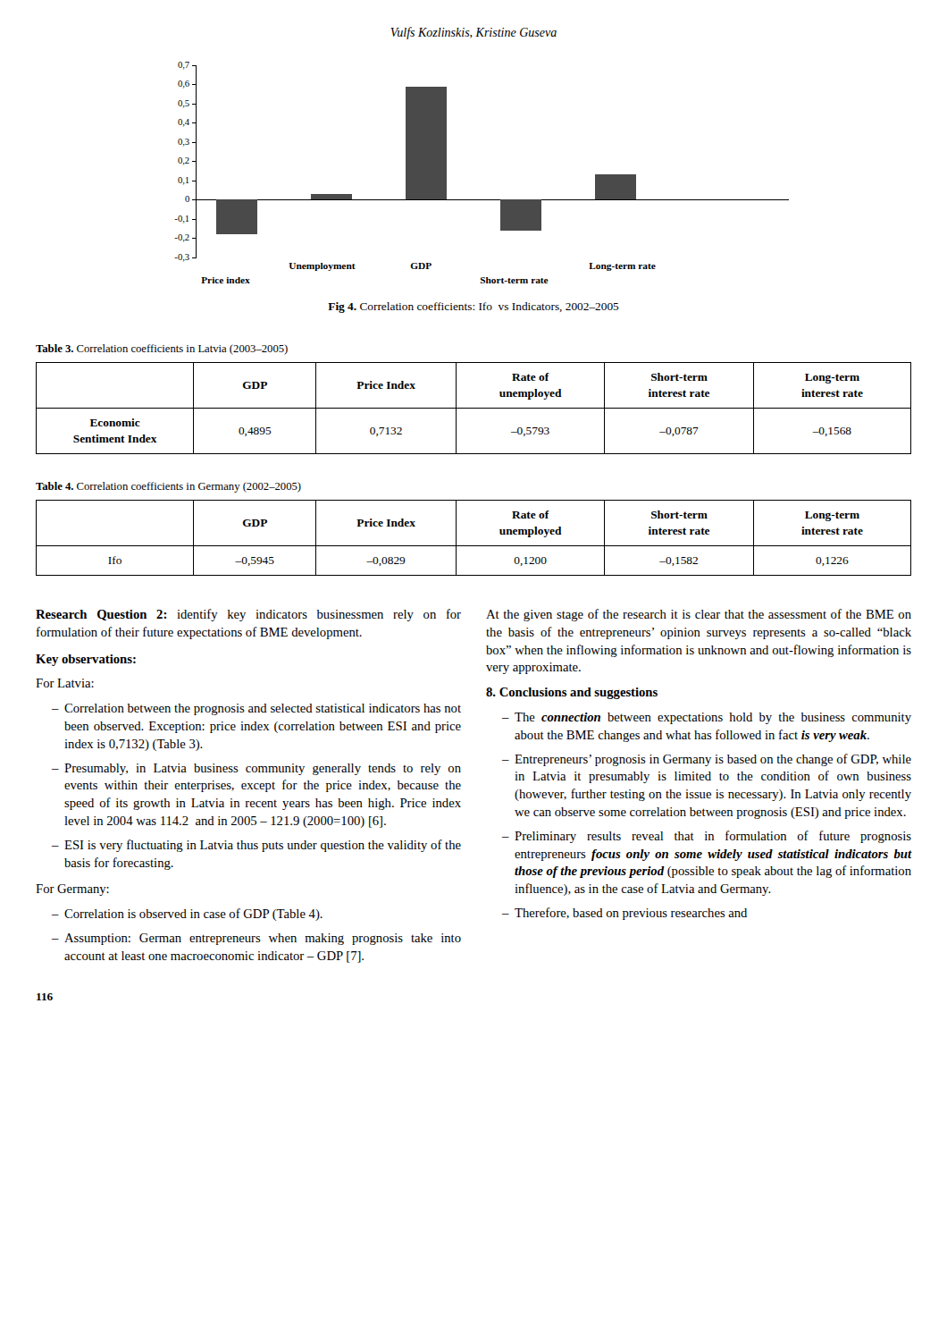Vulfs Kozlinskis, Kristine Guseva
0,7 0,6 0,5 0,4 0,3 0,2 0,1 0 -0,1 -0,2 -0,3
Price index Unemployment GDP Short-term rate Long-term rate
Fig 4. Correlation coefficients: Ifo vs Indicators, 2002–2005
Table 3. Correlation coefficients in Latvia (2003–2005)
| | GDP | Price Index | Rate of unemployed | Short-term interest rate | Long-term interest rate |
| --- | --- | --- | --- | --- | --- |
| Economic Sentiment Index | 0,4895 | 0,7132 | –0,5793 | –0,0787 | –0,1568 |
Table 4. Correlation coefficients in Germany (2002–2005)
| | GDP | Price Index | Rate of unemployed | Short-term interest rate | Long-term interest rate |
| --- | --- | --- | --- | --- | --- |
| Ifo | –0,5945 | –0,0829 | 0,1200 | –0,1582 | 0,1226 |
Research Question 2: identify key indicators businessmen rely on for formulation of their future expectations of BME development.
Key observations:
For Latvia:
Correlation between the prognosis and selected statistical indicators has not been observed. Exception: price index (correlation between ESI and price index is 0,7132) (Table 3).
Presumably, in Latvia business community generally tends to rely on events within their enterprises, except for the price index, because the speed of its growth in Latvia in recent years has been high. Price index level in 2004 was 114.2 and in 2005 – 121.9 (2000=100) [6].
ESI is very fluctuating in Latvia thus puts under question the validity of the basis for forecasting.
For Germany:
Correlation is observed in case of GDP (Table 4).
Assumption: German entrepreneurs when making prognosis take into account at least one macroeconomic indicator – GDP [7].
116
At the given stage of the research it is clear that the assessment of the BME on the basis of the entre­preneurs’ opinion surveys represents a so-called “black box” when the inflowing information is unknown and out-flowing information is very approximate.
8. Conclusions and suggestions
The connection between expectations hold by the business community about the BME changes and what has followed in fact is very weak.
Entrepreneurs’ prognosis in Germany is based on the change of GDP, while in Latvia it presumably is limited to the condition of own business (however, further testing on the issue is necessary). In Latvia only recently we can observe some correlation between prognosis (ESI) and price index.
Preliminary results reveal that in formulation of future prognosis entrepreneurs focus only on some widely used statistical indicators but those of the previous period (possible to speak about the lag of information influence), as in the case of Latvia and Germany.
Therefore, based on previous researches and